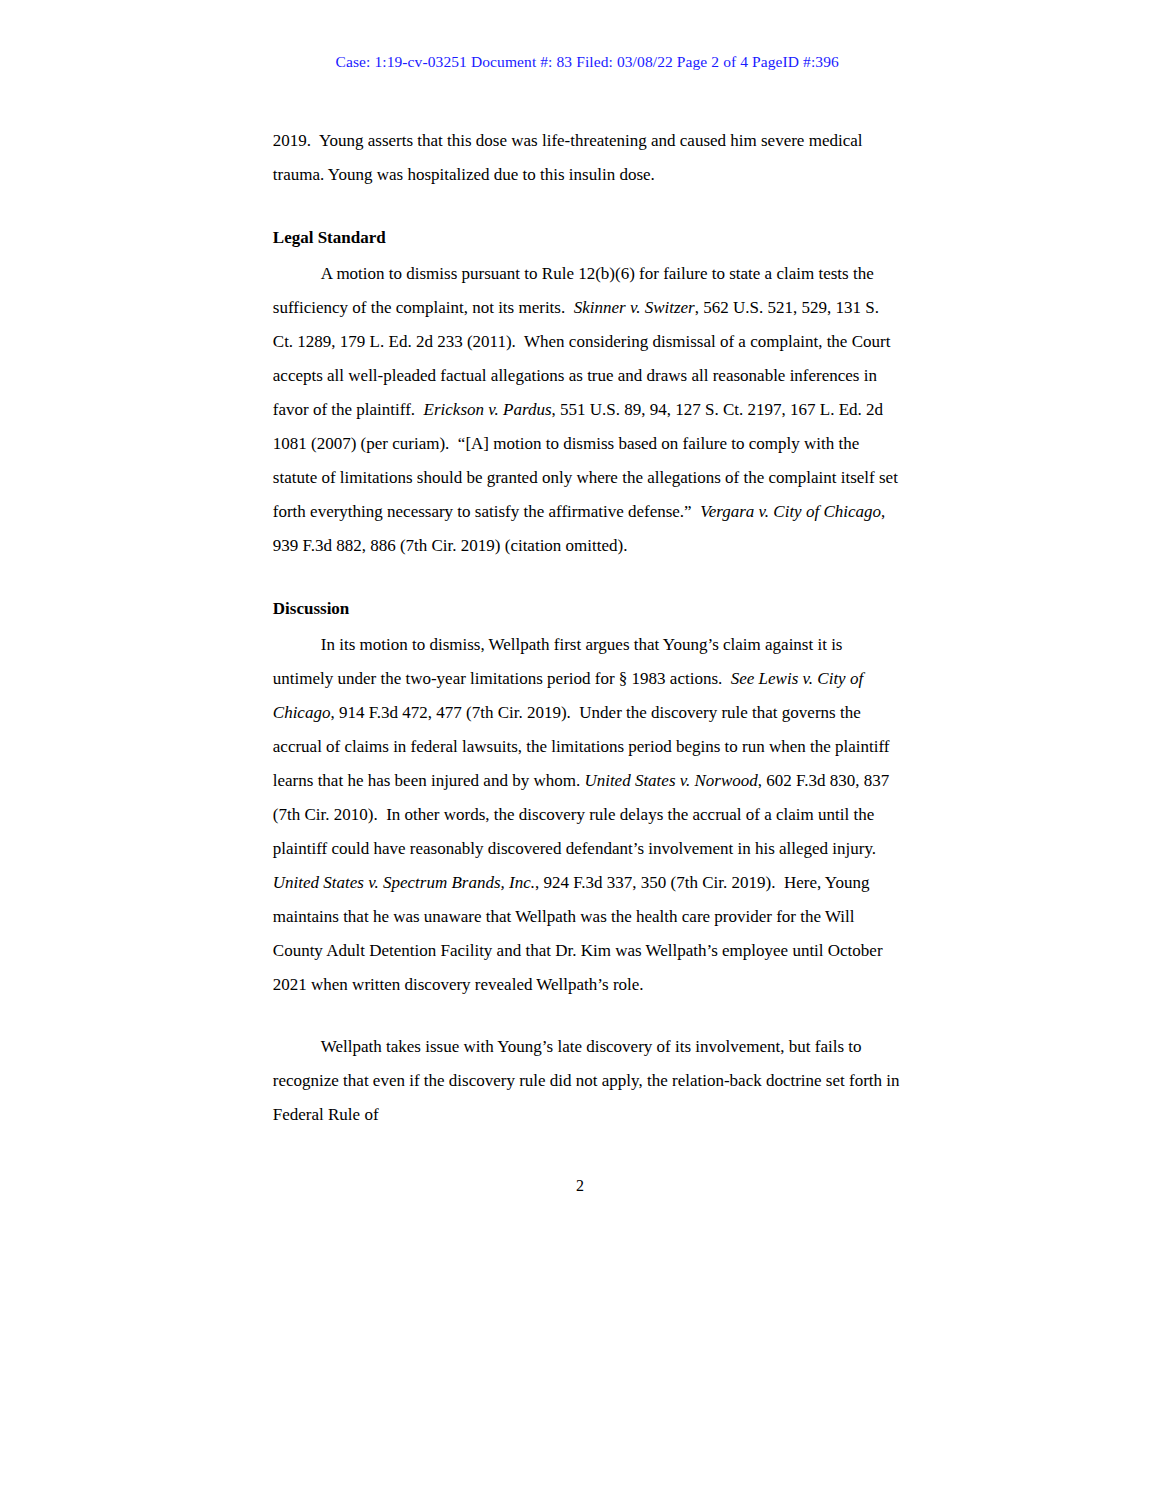Case: 1:19-cv-03251 Document #: 83 Filed: 03/08/22 Page 2 of 4 PageID #:396
2019. Young asserts that this dose was life-threatening and caused him severe medical trauma. Young was hospitalized due to this insulin dose.
Legal Standard
A motion to dismiss pursuant to Rule 12(b)(6) for failure to state a claim tests the sufficiency of the complaint, not its merits. Skinner v. Switzer, 562 U.S. 521, 529, 131 S. Ct. 1289, 179 L. Ed. 2d 233 (2011). When considering dismissal of a complaint, the Court accepts all well-pleaded factual allegations as true and draws all reasonable inferences in favor of the plaintiff. Erickson v. Pardus, 551 U.S. 89, 94, 127 S. Ct. 2197, 167 L. Ed. 2d 1081 (2007) (per curiam). “[A] motion to dismiss based on failure to comply with the statute of limitations should be granted only where the allegations of the complaint itself set forth everything necessary to satisfy the affirmative defense.” Vergara v. City of Chicago, 939 F.3d 882, 886 (7th Cir. 2019) (citation omitted).
Discussion
In its motion to dismiss, Wellpath first argues that Young’s claim against it is untimely under the two-year limitations period for § 1983 actions. See Lewis v. City of Chicago, 914 F.3d 472, 477 (7th Cir. 2019). Under the discovery rule that governs the accrual of claims in federal lawsuits, the limitations period begins to run when the plaintiff learns that he has been injured and by whom. United States v. Norwood, 602 F.3d 830, 837 (7th Cir. 2010). In other words, the discovery rule delays the accrual of a claim until the plaintiff could have reasonably discovered defendant’s involvement in his alleged injury. United States v. Spectrum Brands, Inc., 924 F.3d 337, 350 (7th Cir. 2019). Here, Young maintains that he was unaware that Wellpath was the health care provider for the Will County Adult Detention Facility and that Dr. Kim was Wellpath’s employee until October 2021 when written discovery revealed Wellpath’s role.
Wellpath takes issue with Young’s late discovery of its involvement, but fails to recognize that even if the discovery rule did not apply, the relation-back doctrine set forth in Federal Rule of
2